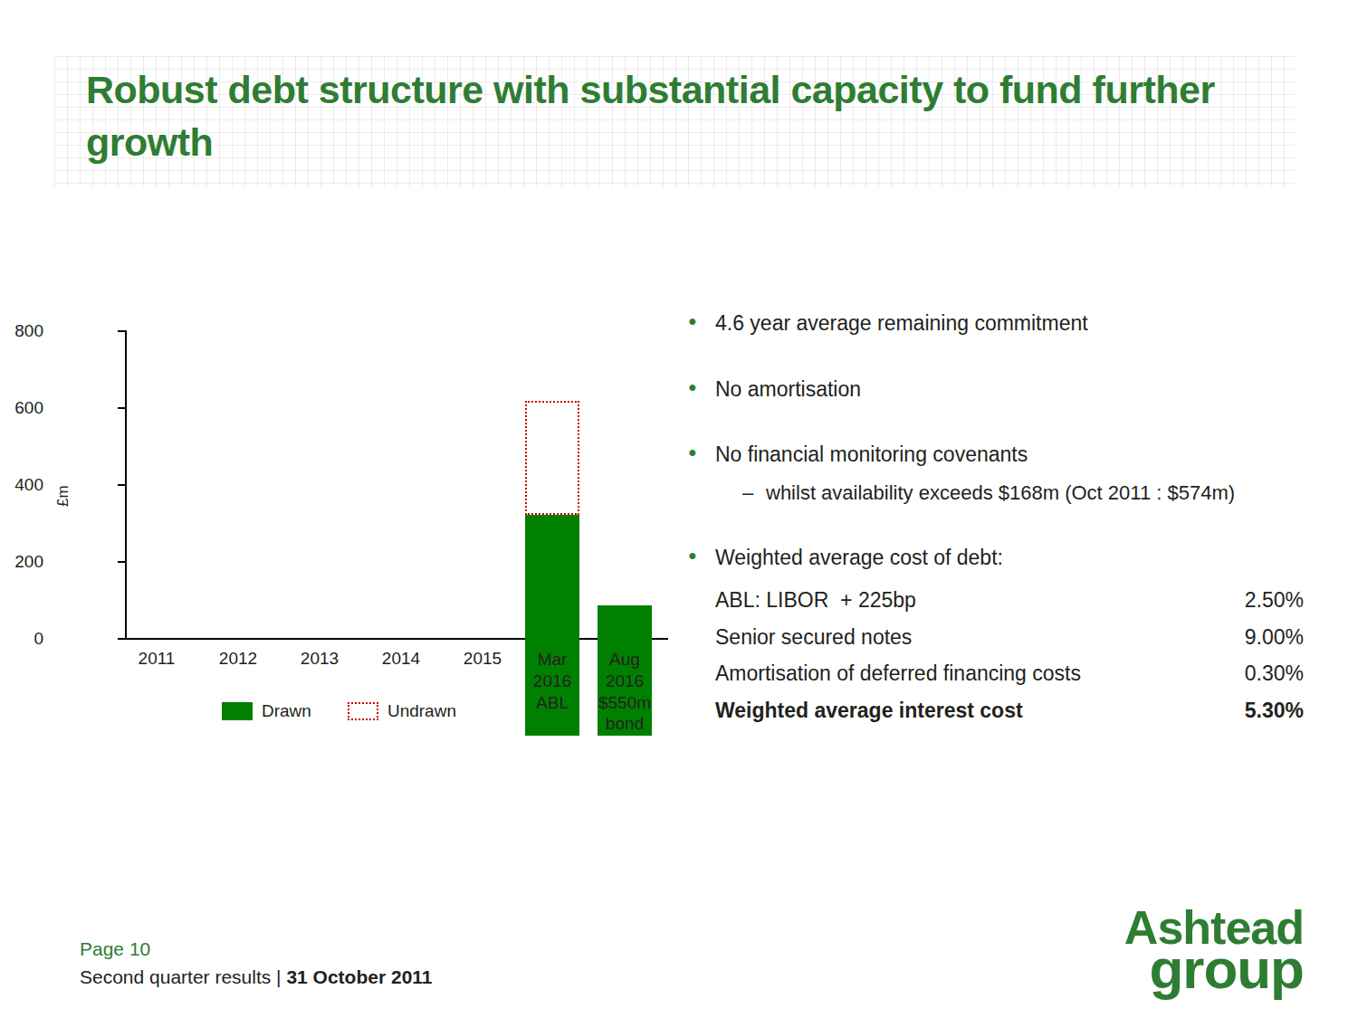Robust debt structure with substantial capacity to fund further growth
£m
0
200
400
600
800
2011
2012
2013
2014
2015
Mar
2016
ABL
Aug
2016
$550m
bond
Drawn Undrawn
4.6 year average remaining commitment
No amortisation
No financial monitoring covenants
whilst availability exceeds $168m (Oct 2011 : $574m)
Weighted average cost of debt:
| ABL: LIBOR + 225bp | 2.50% |
| Senior secured notes | 9.00% |
| Amortisation of deferred financing costs | 0.30% |
| Weighted average interest cost | 5.30% |
Page 10
Second quarter results | 31 October 2011
Ashtead
group